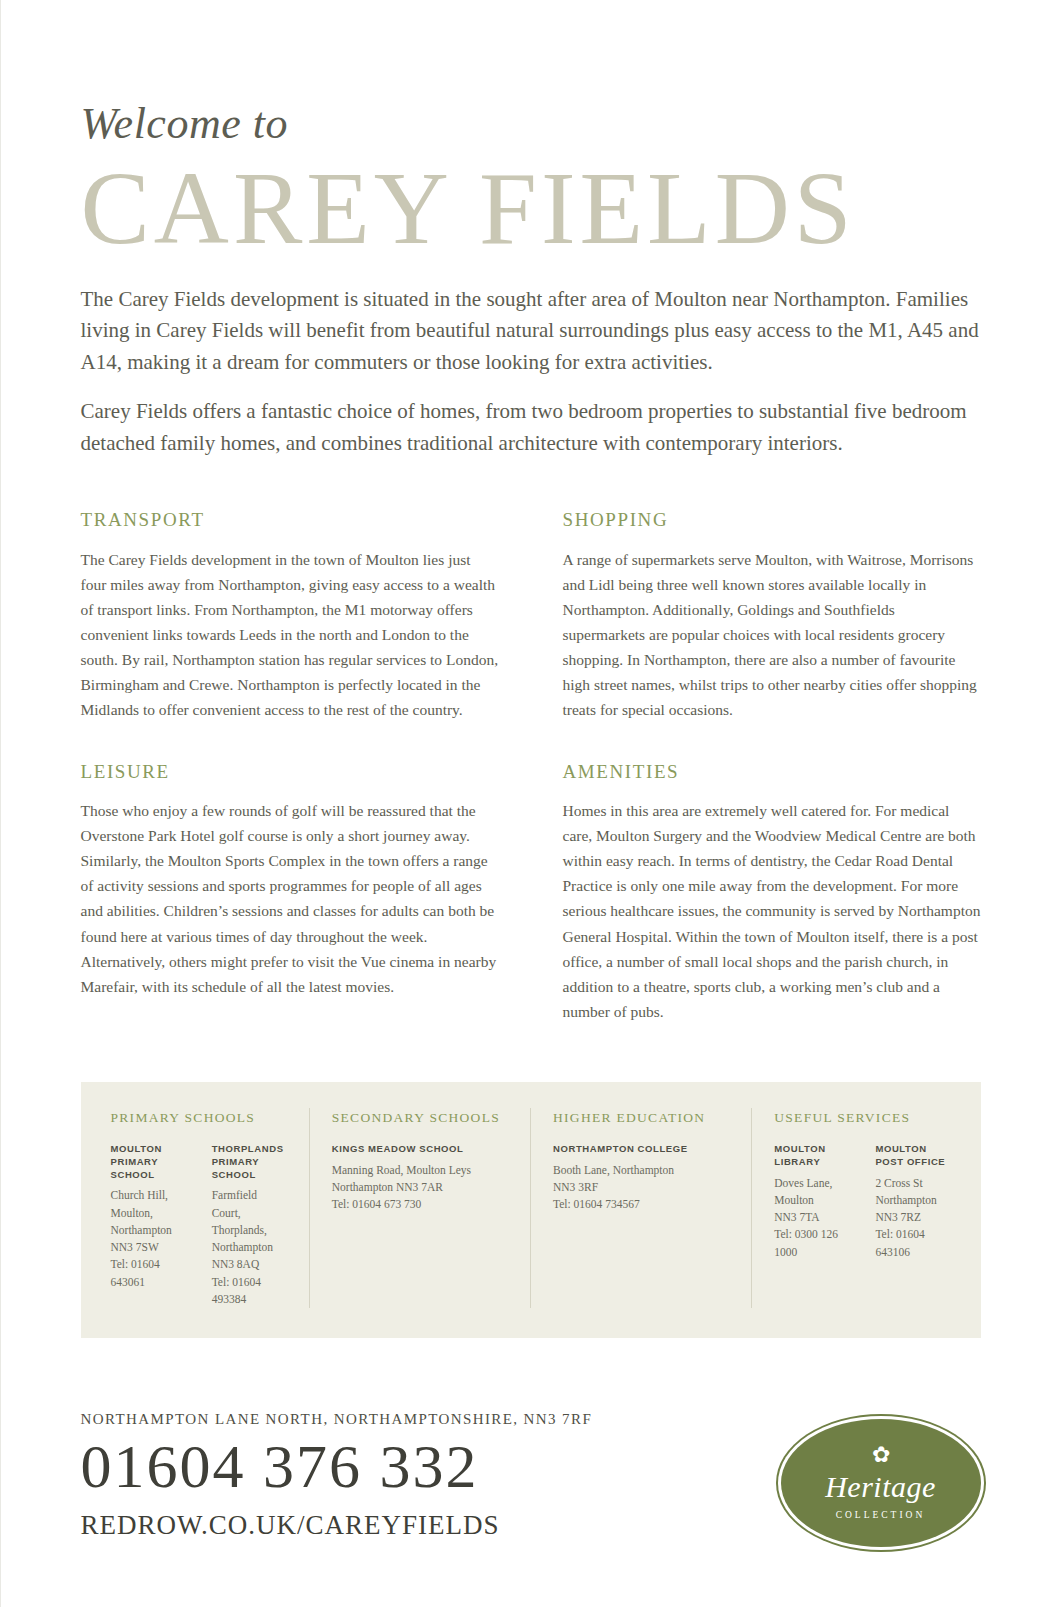Welcome to
Carey Fields
The Carey Fields development is situated in the sought after area of Moulton near Northampton. Families living in Carey Fields will benefit from beautiful natural surroundings plus easy access to the M1, A45 and A14, making it a dream for commuters or those looking for extra activities.
Carey Fields offers a fantastic choice of homes, from two bedroom properties to substantial five bedroom detached family homes, and combines traditional architecture with contemporary interiors.
Transport
The Carey Fields development in the town of Moulton lies just four miles away from Northampton, giving easy access to a wealth of transport links. From Northampton, the M1 motorway offers convenient links towards Leeds in the north and London to the south. By rail, Northampton station has regular services to London, Birmingham and Crewe. Northampton is perfectly located in the Midlands to offer convenient access to the rest of the country.
Leisure
Those who enjoy a few rounds of golf will be reassured that the Overstone Park Hotel golf course is only a short journey away. Similarly, the Moulton Sports Complex in the town offers a range of activity sessions and sports programmes for people of all ages and abilities. Children’s sessions and classes for adults can both be found here at various times of day throughout the week. Alternatively, others might prefer to visit the Vue cinema in nearby Marefair, with its schedule of all the latest movies.
Shopping
A range of supermarkets serve Moulton, with Waitrose, Morrisons and Lidl being three well known stores available locally in Northampton. Additionally, Goldings and Southfields supermarkets are popular choices with local residents grocery shopping. In Northampton, there are also a number of favourite high street names, whilst trips to other nearby cities offer shopping treats for special occasions.
Amenities
Homes in this area are extremely well catered for. For medical care, Moulton Surgery and the Woodview Medical Centre are both within easy reach. In terms of dentistry, the Cedar Road Dental Practice is only one mile away from the development. For more serious healthcare issues, the community is served by Northampton General Hospital. Within the town of Moulton itself, there is a post office, a number of small local shops and the parish church, in addition to a theatre, sports club, a working men’s club and a number of pubs.
Primary Schools
Moulton Primary School
Church Hill, Moulton,
Northampton NN3 7SW
Tel: 01604 643061
Thorplands Primary School
Farmfield Court, Thorplands,
Northampton NN3 8AQ
Tel: 01604 493384
Secondary Schools
Kings Meadow School
Manning Road, Moulton Leys
Northampton NN3 7AR
Tel: 01604 673 730
Higher Education
Northampton College
Booth Lane, Northampton
NN3 3RF
Tel: 01604 734567
Useful Services
Moulton Library
Doves Lane, Moulton
NN3 7TA
Tel: 0300 126 1000
Moulton Post Office
2 Cross St
Northampton NN3 7RZ
Tel: 01604 643106
Northampton Lane North, Northamptonshire, NN3 7RF
01604 376 332
Redrow.co.uk/Careyfields
✿
Heritage
Collection